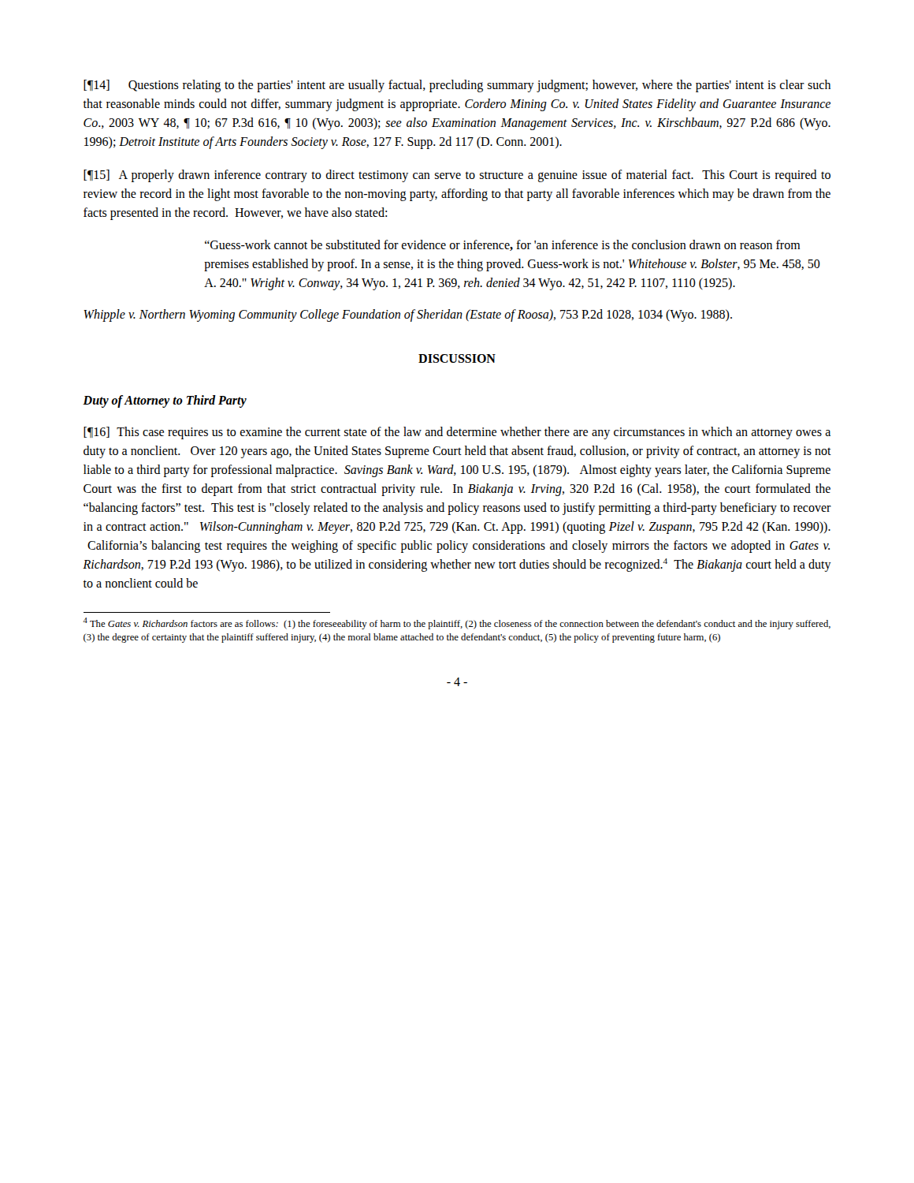[¶14] Questions relating to the parties' intent are usually factual, precluding summary judgment; however, where the parties' intent is clear such that reasonable minds could not differ, summary judgment is appropriate. Cordero Mining Co. v. United States Fidelity and Guarantee Insurance Co., 2003 WY 48, ¶ 10; 67 P.3d 616, ¶ 10 (Wyo. 2003); see also Examination Management Services, Inc. v. Kirschbaum, 927 P.2d 686 (Wyo. 1996); Detroit Institute of Arts Founders Society v. Rose, 127 F. Supp. 2d 117 (D. Conn. 2001).
[¶15] A properly drawn inference contrary to direct testimony can serve to structure a genuine issue of material fact. This Court is required to review the record in the light most favorable to the non-moving party, affording to that party all favorable inferences which may be drawn from the facts presented in the record. However, we have also stated:
“Guess-work cannot be substituted for evidence or inference, for 'an inference is the conclusion drawn on reason from premises established by proof. In a sense, it is the thing proved. Guess-work is not.' Whitehouse v. Bolster, 95 Me. 458, 50 A. 240." Wright v. Conway, 34 Wyo. 1, 241 P. 369, reh. denied 34 Wyo. 42, 51, 242 P. 1107, 1110 (1925).
Whipple v. Northern Wyoming Community College Foundation of Sheridan (Estate of Roosa), 753 P.2d 1028, 1034 (Wyo. 1988).
DISCUSSION
Duty of Attorney to Third Party
[¶16] This case requires us to examine the current state of the law and determine whether there are any circumstances in which an attorney owes a duty to a nonclient. Over 120 years ago, the United States Supreme Court held that absent fraud, collusion, or privity of contract, an attorney is not liable to a third party for professional malpractice. Savings Bank v. Ward, 100 U.S. 195, (1879). Almost eighty years later, the California Supreme Court was the first to depart from that strict contractual privity rule. In Biakanja v. Irving, 320 P.2d 16 (Cal. 1958), the court formulated the “balancing factors” test. This test is "closely related to the analysis and policy reasons used to justify permitting a third-party beneficiary to recover in a contract action." Wilson-Cunningham v. Meyer, 820 P.2d 725, 729 (Kan. Ct. App. 1991) (quoting Pizel v. Zuspann, 795 P.2d 42 (Kan. 1990)). California’s balancing test requires the weighing of specific public policy considerations and closely mirrors the factors we adopted in Gates v. Richardson, 719 P.2d 193 (Wyo. 1986), to be utilized in considering whether new tort duties should be recognized.4 The Biakanja court held a duty to a nonclient could be
4 The Gates v. Richardson factors are as follows: (1) the foreseeability of harm to the plaintiff, (2) the closeness of the connection between the defendant's conduct and the injury suffered, (3) the degree of certainty that the plaintiff suffered injury, (4) the moral blame attached to the defendant's conduct, (5) the policy of preventing future harm, (6)
- 4 -